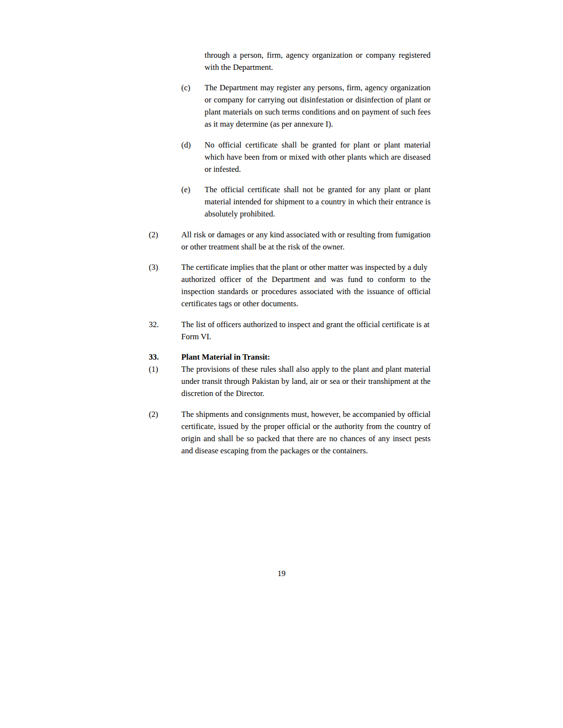through a person, firm, agency organization or company registered with the Department.
(c)
The Department may register any persons, firm, agency organization or company for carrying out disinfestation or disinfection of plant or plant materials on such terms conditions and on payment of such fees as it may determine (as per annexure I).
(d)
No official certificate shall be granted for plant or plant material which have been from or mixed with other plants which are diseased or infested.
(e)
The official certificate shall not be granted for any plant or plant material intended for shipment to a country in which their entrance is absolutely prohibited.
(2)
All risk or damages or any kind associated with or resulting from fumigation or other treatment shall be at the risk of the owner.
(3)
The certificate implies that the plant or other matter was inspected by a duly authorized officer of the Department and was fund to conform to the inspection standards or procedures associated with the issuance of official certificates tags or other documents.
32.
The list of officers authorized to inspect and grant the official certificate is at Form VI.
33.
Plant Material in Transit:
(1)
The provisions of these rules shall also apply to the plant and plant material under transit through Pakistan by land, air or sea or their transhipment at the discretion of the Director.
(2)
The shipments and consignments must, however, be accompanied by official certificate, issued by the proper official or the authority from the country of origin and shall be so packed that there are no chances of any insect pests and disease escaping from the packages or the containers.
19